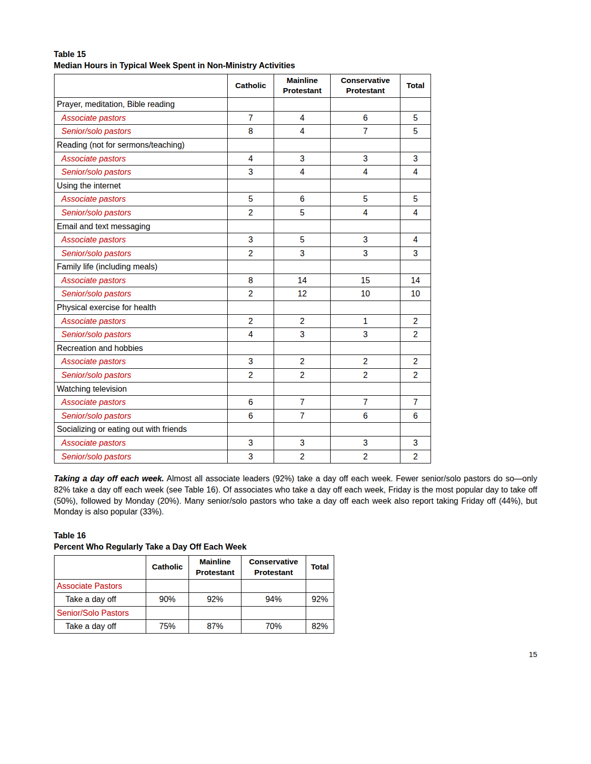Table 15
Median Hours in Typical Week Spent in Non-Ministry Activities
| | Catholic | Mainline Protestant | Conservative Protestant | Total |
| --- | --- | --- | --- | --- |
| Prayer, meditation, Bible reading | | | | |
| Associate pastors | 7 | 4 | 6 | 5 |
| Senior/solo pastors | 8 | 4 | 7 | 5 |
| Reading (not for sermons/teaching) | | | | |
| Associate pastors | 4 | 3 | 3 | 3 |
| Senior/solo pastors | 3 | 4 | 4 | 4 |
| Using the internet | | | | |
| Associate pastors | 5 | 6 | 5 | 5 |
| Senior/solo pastors | 2 | 5 | 4 | 4 |
| Email and text messaging | | | | |
| Associate pastors | 3 | 5 | 3 | 4 |
| Senior/solo pastors | 2 | 3 | 3 | 3 |
| Family life (including meals) | | | | |
| Associate pastors | 8 | 14 | 15 | 14 |
| Senior/solo pastors | 2 | 12 | 10 | 10 |
| Physical exercise for health | | | | |
| Associate pastors | 2 | 2 | 1 | 2 |
| Senior/solo pastors | 4 | 3 | 3 | 2 |
| Recreation and hobbies | | | | |
| Associate pastors | 3 | 2 | 2 | 2 |
| Senior/solo pastors | 2 | 2 | 2 | 2 |
| Watching television | | | | |
| Associate pastors | 6 | 7 | 7 | 7 |
| Senior/solo pastors | 6 | 7 | 6 | 6 |
| Socializing or eating out with friends | | | | |
| Associate pastors | 3 | 3 | 3 | 3 |
| Senior/solo pastors | 3 | 2 | 2 | 2 |
Taking a day off each week. Almost all associate leaders (92%) take a day off each week. Fewer senior/solo pastors do so—only 82% take a day off each week (see Table 16). Of associates who take a day off each week, Friday is the most popular day to take off (50%), followed by Monday (20%). Many senior/solo pastors who take a day off each week also report taking Friday off (44%), but Monday is also popular (33%).
Table 16
Percent Who Regularly Take a Day Off Each Week
| | Catholic | Mainline Protestant | Conservative Protestant | Total |
| --- | --- | --- | --- | --- |
| Associate Pastors | | | | |
| Take a day off | 90% | 92% | 94% | 92% |
| Senior/Solo Pastors | | | | |
| Take a day off | 75% | 87% | 70% | 82% |
15